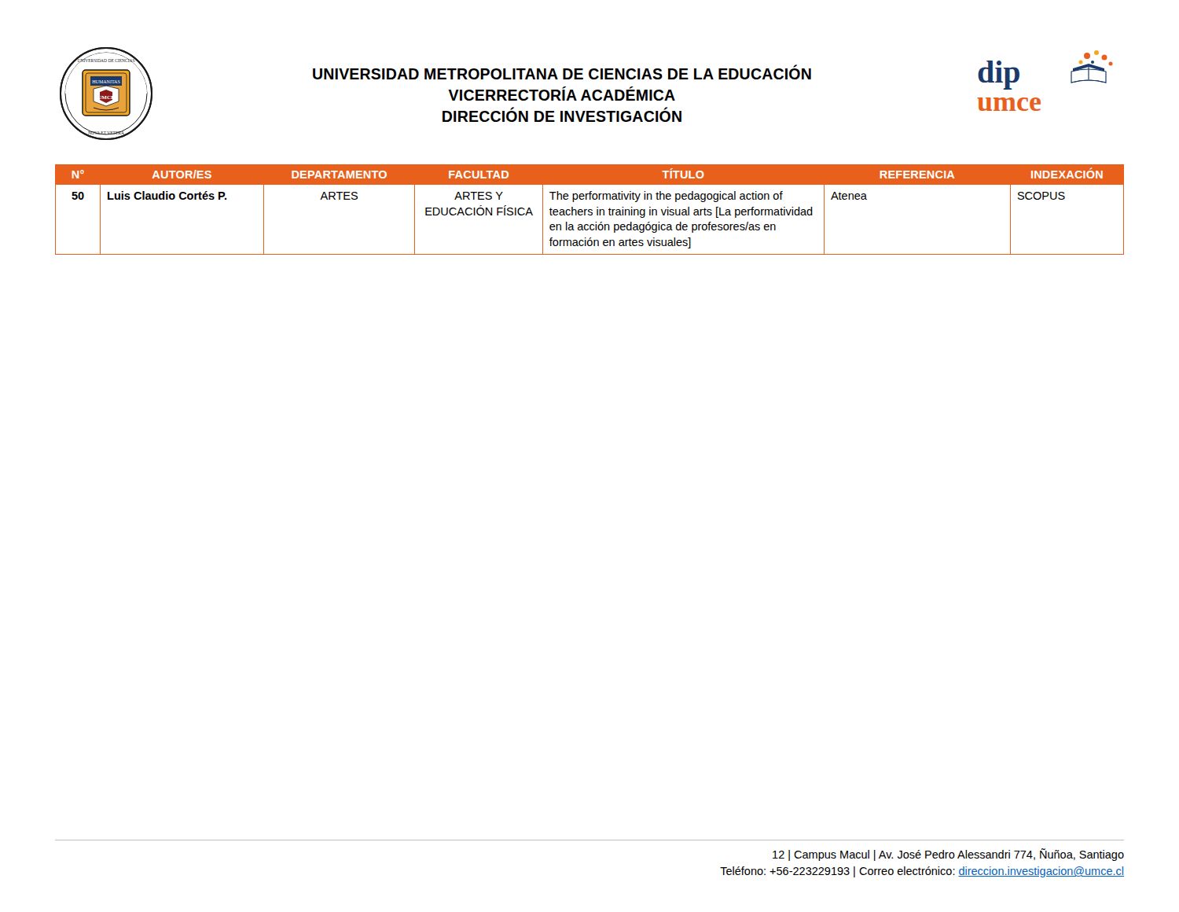UNIVERSIDAD DE CIENCIAS NOVA ET VETERA HUMANITAS UMCE
UNIVERSIDAD METROPOLITANA DE CIENCIAS DE LA EDUCACIÓN
VICERRECTORÍA ACADÉMICA
DIRECCIÓN DE INVESTIGACIÓN
dip umce
| N° | AUTOR/ES | DEPARTAMENTO | FACULTAD | TÍTULO | REFERENCIA | INDEXACIÓN |
| --- | --- | --- | --- | --- | --- | --- |
| 50 | Luis Claudio Cortés P. | ARTES | ARTES Y EDUCACIÓN FÍSICA | The performativity in the pedagogical action of teachers in training in visual arts [La performatividad en la acción pedagógica de profesores/as en formación en artes visuales] | Atenea | SCOPUS |
12 | Campus Macul | Av. José Pedro Alessandri 774, Ñuñoa, Santiago
Teléfono: +56-223229193 | Correo electrónico: direccion.investigacion@umce.cl